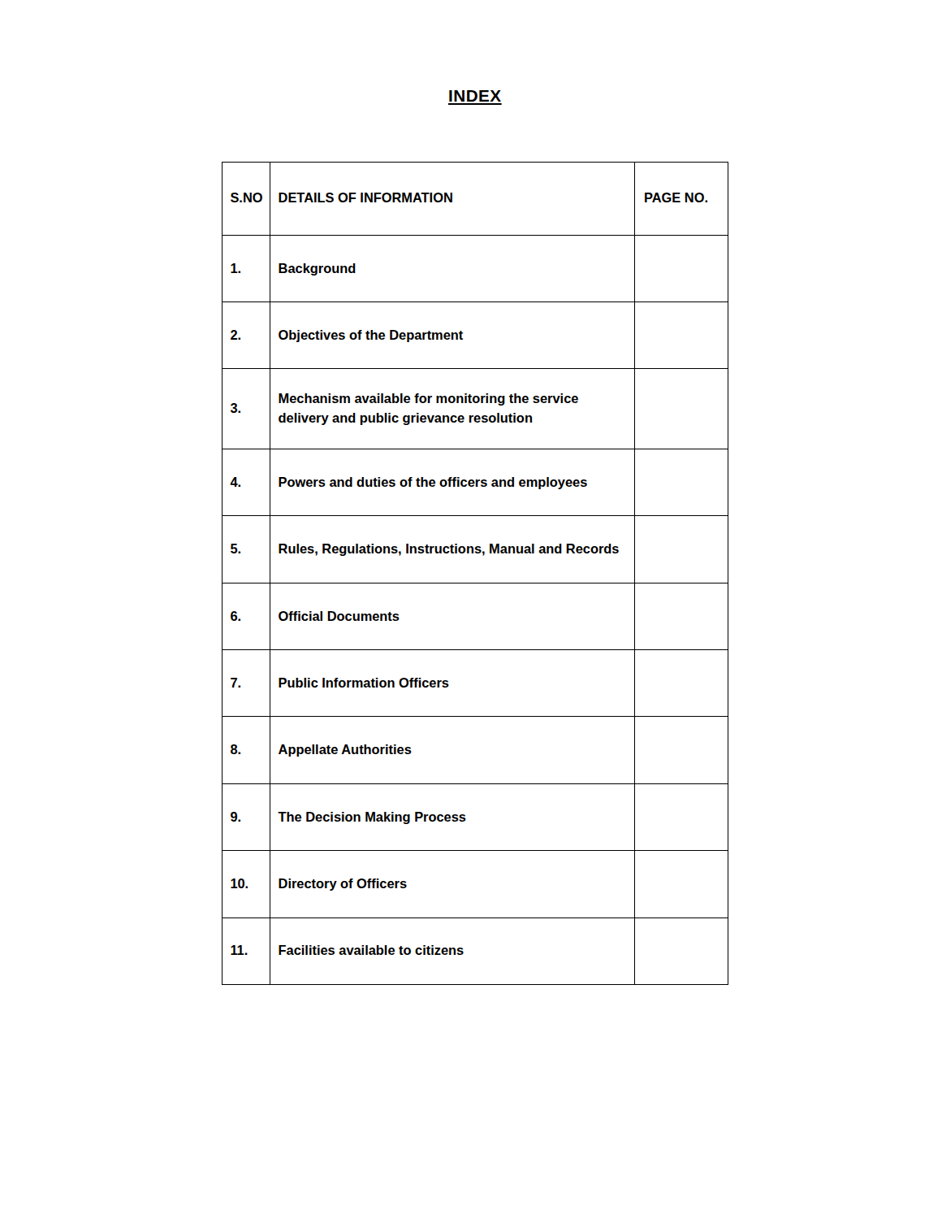INDEX
| S.NO | DETAILS OF INFORMATION | PAGE NO. |
| 1. | Background | |
| 2. | Objectives of the Department | |
| 3. | Mechanism available for monitoring the service delivery and public grievance resolution | |
| 4. | Powers and duties of the officers and employees | |
| 5. | Rules, Regulations, Instructions, Manual and Records | |
| 6. | Official Documents | |
| 7. | Public Information Officers | |
| 8. | Appellate Authorities | |
| 9. | The Decision Making Process | |
| 10. | Directory of Officers | |
| 11. | Facilities available to citizens | |